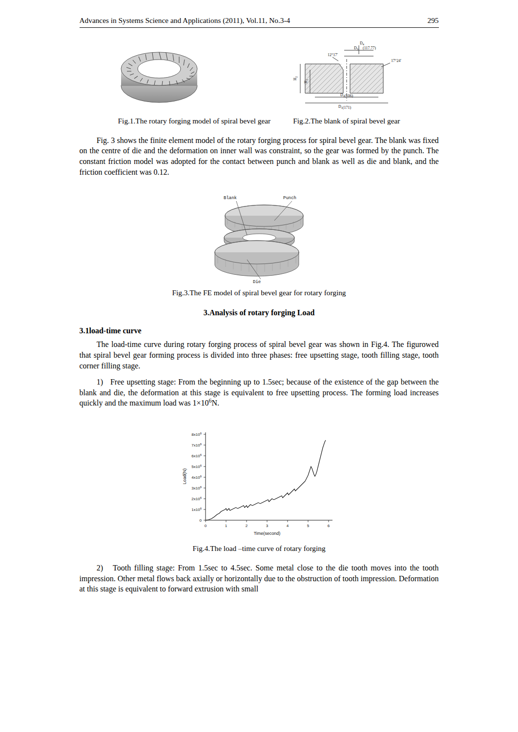Advances in Systems Science and Applications (2011), Vol.11, No.3-4 295
D4 D3 (117.77) 12°17′ 17°24′ H2 H1 D2(106) D1(171)
Fig.1.The rotary forging model of spiral bevel gear Fig.2.The blank of spiral bevel gear
Fig. 3 shows the finite element model of the rotary forging process for spiral bevel gear. The blank was fixed on the centre of die and the deformation on inner wall was constraint, so the gear was formed by the punch. The constant friction model was adopted for the contact between punch and blank as well as die and blank, and the friction coefficient was 0.12.
Blank Punch Die
Fig.3.The FE model of spiral bevel gear for rotary forging
3.Analysis of rotary forging Load
3.1load-time curve
The load-time curve during rotary forging process of spiral bevel gear was shown in Fig.4. The figurowed that spiral bevel gear forming process is divided into three phases: free upsetting stage, tooth filling stage, tooth corner filling stage.
1) Free upsetting stage: From the beginning up to 1.5sec; because of the existence of the gap between the blank and die, the deformation at this stage is equivalent to free upsetting process. The forming load increases quickly and the maximum load was 1×106N.
0 1x106 2x106 3x106 4x106 5x106 6x106 7x106 8x106 0 1 2 3 4 5 6 Time(second) Load(N)
Fig.4.The load –time curve of rotary forging
2) Tooth filling stage: From 1.5sec to 4.5sec. Some metal close to the die tooth moves into the tooth impression. Other metal flows back axially or horizontally due to the obstruction of tooth impression. Deformation at this stage is equivalent to forward extrusion with small